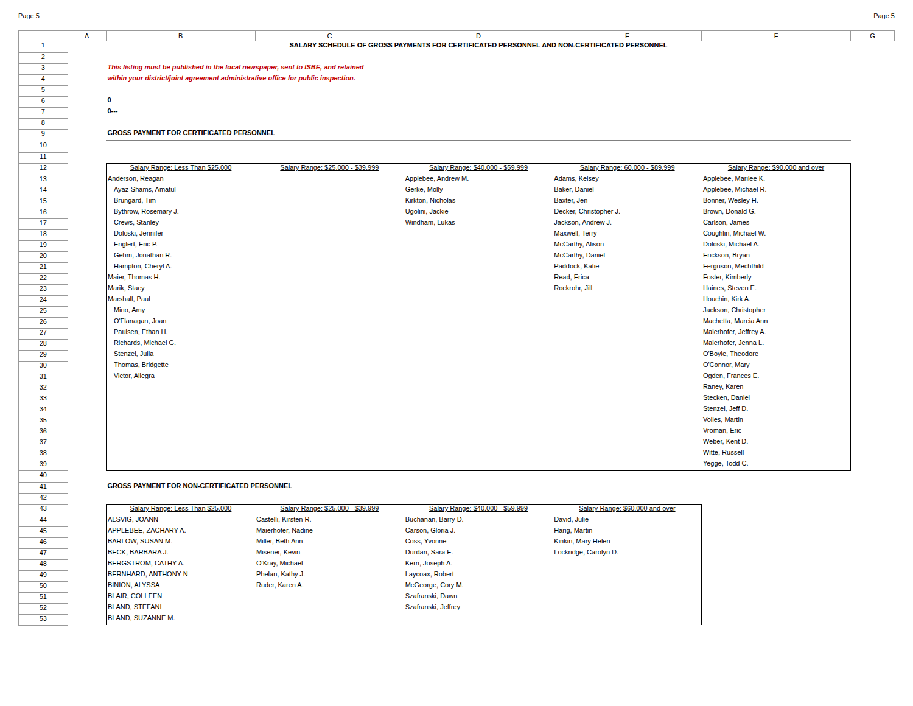Page 5
Page 5
| | A | B | C | D | E | F | G |
| --- | --- | --- | --- | --- | --- | --- | --- |
| 1 | | SALARY SCHEDULE OF GROSS PAYMENTS FOR CERTIFICATED PERSONNEL AND NON-CERTIFICATED PERSONNEL | |
| 2 | | | | | | | |
| 3 | | This listing must be published in the local newspaper, sent to ISBE, and retained | | | |
| 4 | | within your district/joint agreement administrative office for public inspection. | | | |
| 5 | | | | | | | |
| 6 | | 0 | | | | | |
| 7 | | 0--- | | | | | |
| 8 | | | | | | | |
| 9 | | GROSS PAYMENT FOR CERTIFICATED PERSONNEL | |
| 10 | | | | | | | |
| 11 | | | | | | | |
| 12 | | Salary Range: Less Than $25,000 | Salary Range: $25,000 - $39,999 | Salary Range: $40,000 - $59,999 | Salary Range: 60,000 - $89,999 | Salary Range: $90,000 and over | |
| 13 | | Anderson, Reagan | | Applebee, Andrew M. | Adams, Kelsey | Applebee, Marilee K. | |
| 14 | | Ayaz-Shams, Amatul | | Gerke, Molly | Baker, Daniel | Applebee, Michael R. | |
| 15 | | Brungard, Tim | | Kirkton, Nicholas | Baxter, Jen | Bonner, Wesley H. | |
| 16 | | Bythrow, Rosemary J. | | Ugolini, Jackie | Decker, Christopher J. | Brown, Donald G. | |
| 17 | | Crews, Stanley | | Windham, Lukas | Jackson, Andrew J. | Carlson, James | |
| 18 | | Doloski, Jennifer | | | Maxwell, Terry | Coughlin, Michael W. | |
| 19 | | Englert, Eric P. | | | McCarthy, Alison | Doloski, Michael A. | |
| 20 | | Gehm, Jonathan R. | | | McCarthy, Daniel | Erickson, Bryan | |
| 21 | | Hampton, Cheryl A. | | | Paddock, Katie | Ferguson, Mechthild | |
| 22 | | Maier, Thomas H. | | | Read, Erica | Foster, Kimberly | |
| 23 | | Marik, Stacy | | | Rockrohr, Jill | Haines, Steven E. | |
| 24 | | Marshall, Paul | | | | Houchin, Kirk A. | |
| 25 | | Mino, Amy | | | | Jackson, Christopher | |
| 26 | | O'Flanagan, Joan | | | | Machetta, Marcia Ann | |
| 27 | | Paulsen, Ethan H. | | | | Maierhofer, Jeffrey A. | |
| 28 | | Richards, Michael G. | | | | Maierhofer, Jenna L. | |
| 29 | | Stenzel, Julia | | | | O'Boyle, Theodore | |
| 30 | | Thomas, Bridgette | | | | O'Connor, Mary | |
| 31 | | Victor, Allegra | | | | Ogden, Frances E. | |
| 32 | | | | | | Raney, Karen | |
| 33 | | | | | | Stecken, Daniel | |
| 34 | | | | | | Stenzel, Jeff D. | |
| 35 | | | | | | Voiles, Martin | |
| 36 | | | | | | Vroman, Eric | |
| 37 | | | | | | Weber, Kent D. | |
| 38 | | | | | | Witte, Russell | |
| 39 | | | | | | Yegge, Todd C. | |
| 40 | | | | | | | |
| 41 | | GROSS PAYMENT FOR NON-CERTIFICATED PERSONNEL | |
| 42 | | | | | | | |
| 43 | | Salary Range: Less Than $25,000 | Salary Range: $25,000 - $39,999 | Salary Range: $40,000 - $59,999 | Salary Range: $60,000 and over | | |
| 44 | | ALSVIG, JOANN | Castelli, Kirsten R. | Buchanan, Barry D. | David, Julie | | |
| 45 | | APPLEBEE, ZACHARY A. | Maierhofer, Nadine | Carson, Gloria J. | Harig, Martin | | |
| 46 | | BARLOW, SUSAN M. | Miller, Beth Ann | Coss, Yvonne | Kinkin, Mary Helen | | |
| 47 | | BECK, BARBARA J. | Misener, Kevin | Durdan, Sara E. | Lockridge, Carolyn D. | | |
| 48 | | BERGSTROM, CATHY A. | O'Kray, Michael | Kern, Joseph A. | | | |
| 49 | | BERNHARD, ANTHONY N | Phelan, Kathy J. | Laycoax, Robert | | | |
| 50 | | BINION, ALYSSA | Ruder, Karen A. | McGeorge, Cory M. | | | |
| 51 | | BLAIR, COLLEEN | | Szafranski, Dawn | | | |
| 52 | | BLAND, STEFANI | | Szafranski, Jeffrey | | | |
| 53 | | BLAND, SUZANNE M. | | | | | |